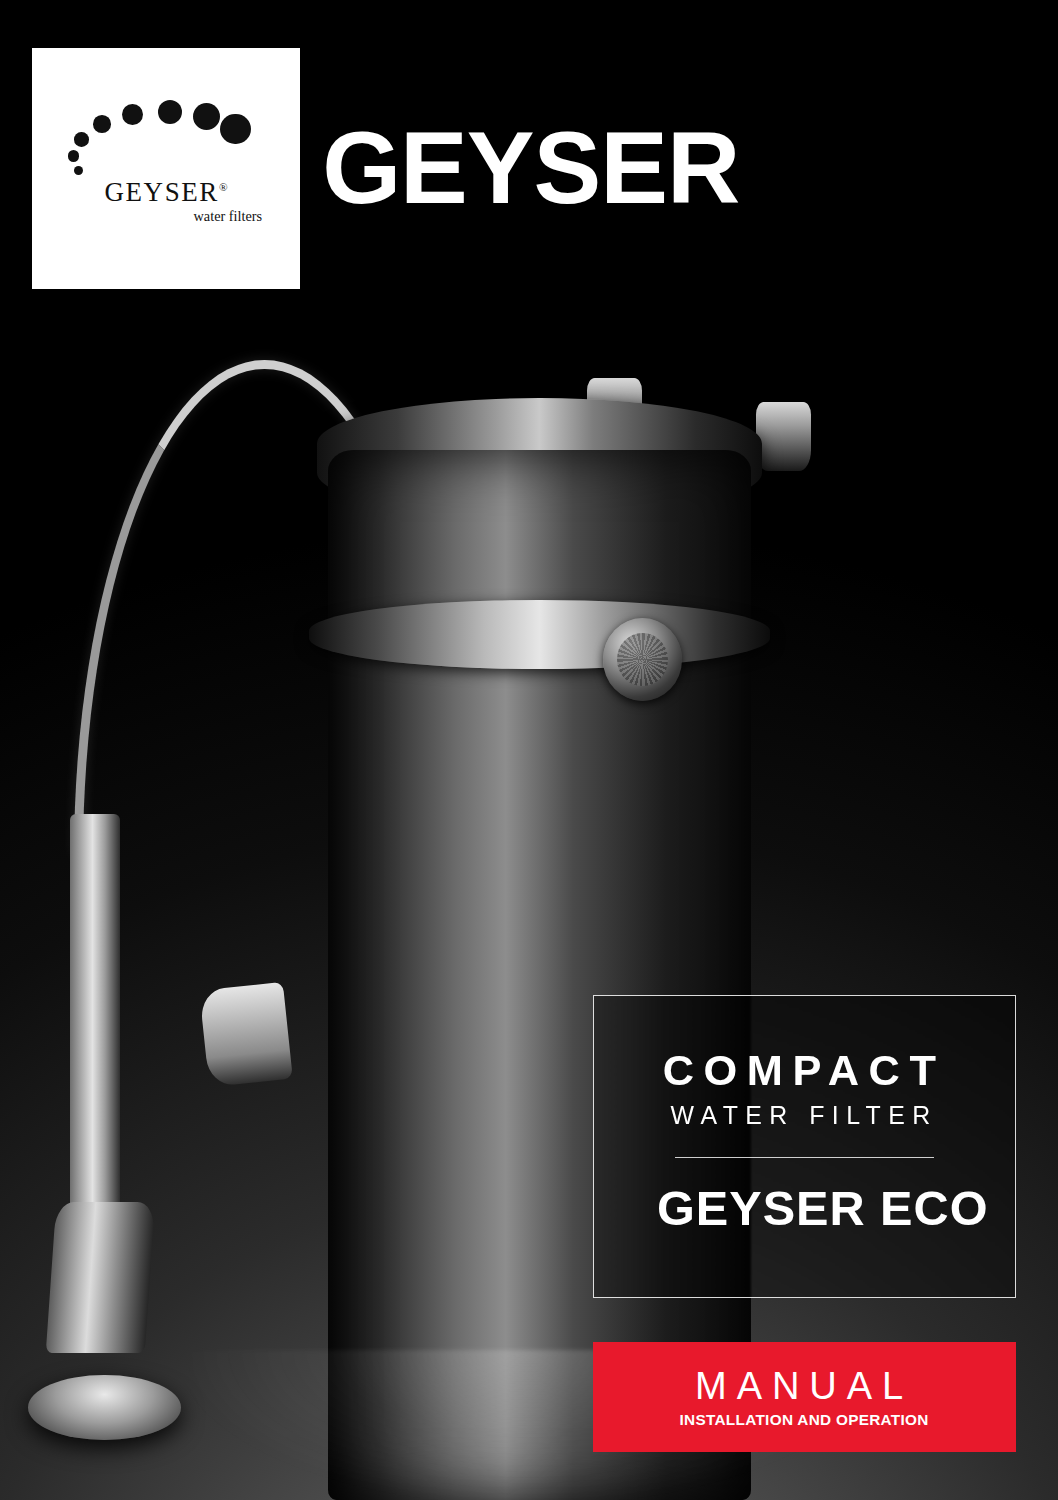GEYSER®
water filters
GEYSER
COMPACT
WATER FILTER
GEYSER ECO
MANUAL
INSTALLATION AND OPERATION